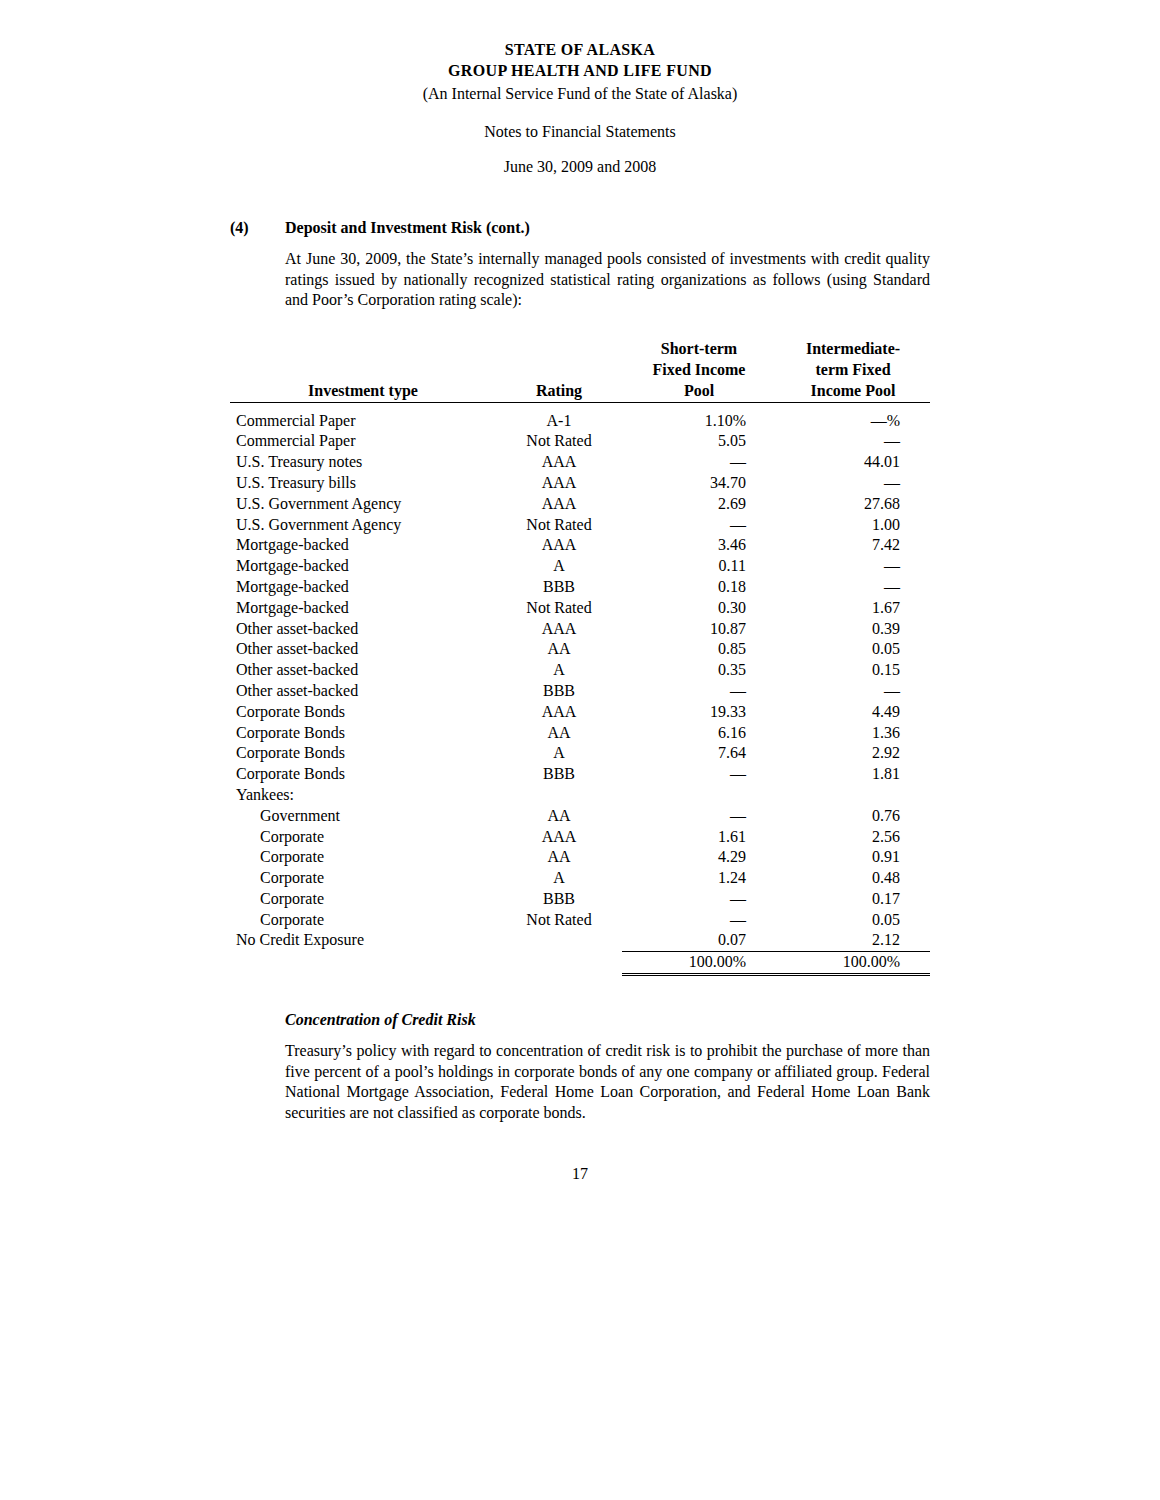STATE OF ALASKA
GROUP HEALTH AND LIFE FUND
(An Internal Service Fund of the State of Alaska)
Notes to Financial Statements
June 30, 2009 and 2008
(4)
Deposit and Investment Risk (cont.)
At June 30, 2009, the State’s internally managed pools consisted of investments with credit quality ratings issued by nationally recognized statistical rating organizations as follows (using Standard and Poor’s Corporation rating scale):
| Investment type | Rating | Short-term Fixed Income Pool | Intermediate- term Fixed Income Pool |
| --- | --- | --- | --- |
| Commercial Paper | A-1 | 1.10% | —% |
| Commercial Paper | Not Rated | 5.05 | — |
| U.S. Treasury notes | AAA | — | 44.01 |
| U.S. Treasury bills | AAA | 34.70 | — |
| U.S. Government Agency | AAA | 2.69 | 27.68 |
| U.S. Government Agency | Not Rated | — | 1.00 |
| Mortgage-backed | AAA | 3.46 | 7.42 |
| Mortgage-backed | A | 0.11 | — |
| Mortgage-backed | BBB | 0.18 | — |
| Mortgage-backed | Not Rated | 0.30 | 1.67 |
| Other asset-backed | AAA | 10.87 | 0.39 |
| Other asset-backed | AA | 0.85 | 0.05 |
| Other asset-backed | A | 0.35 | 0.15 |
| Other asset-backed | BBB | — | — |
| Corporate Bonds | AAA | 19.33 | 4.49 |
| Corporate Bonds | AA | 6.16 | 1.36 |
| Corporate Bonds | A | 7.64 | 2.92 |
| Corporate Bonds | BBB | — | 1.81 |
| Yankees: | | | |
| Government | AA | — | 0.76 |
| Corporate | AAA | 1.61 | 2.56 |
| Corporate | AA | 4.29 | 0.91 |
| Corporate | A | 1.24 | 0.48 |
| Corporate | BBB | — | 0.17 |
| Corporate | Not Rated | — | 0.05 |
| No Credit Exposure | | 0.07 | 2.12 |
| | | 100.00% | 100.00% |
Concentration of Credit Risk
Treasury’s policy with regard to concentration of credit risk is to prohibit the purchase of more than five percent of a pool’s holdings in corporate bonds of any one company or affiliated group. Federal National Mortgage Association, Federal Home Loan Corporation, and Federal Home Loan Bank securities are not classified as corporate bonds.
17